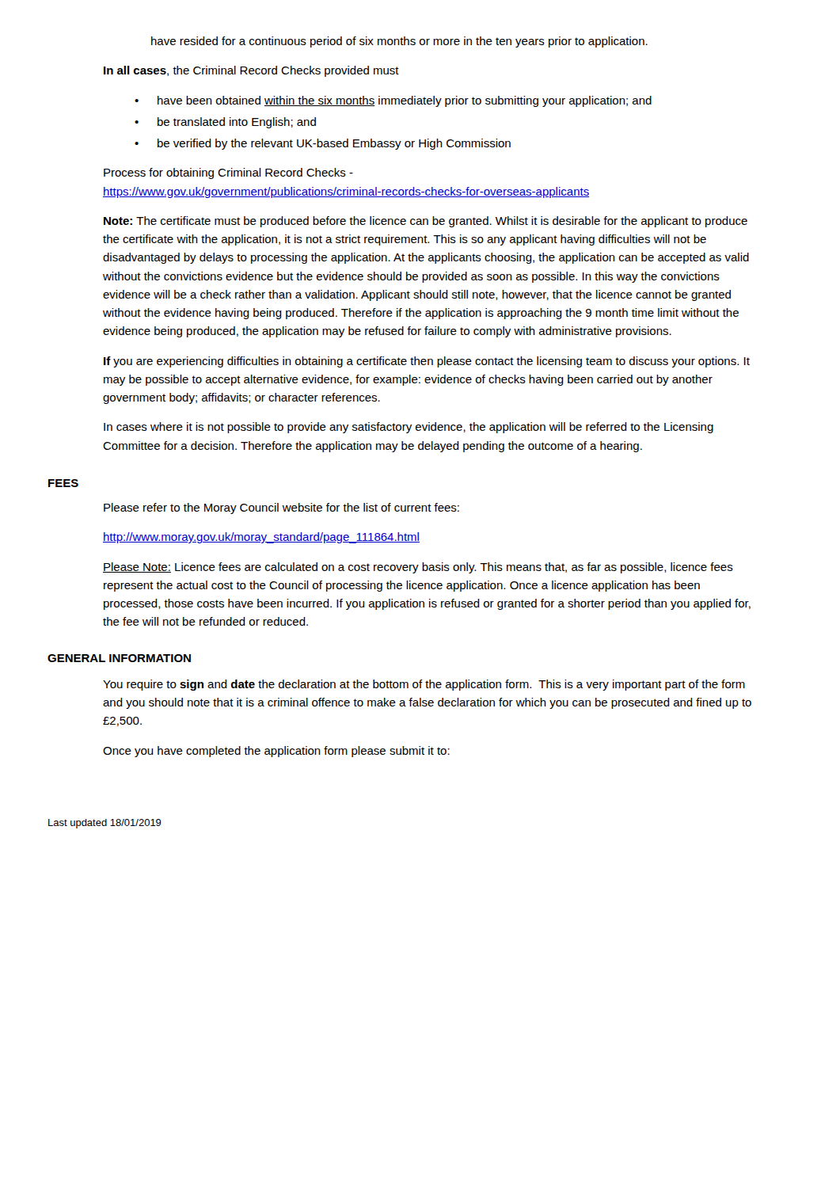have resided for a continuous period of six months or more in the ten years prior to application.
In all cases, the Criminal Record Checks provided must
have been obtained within the six months immediately prior to submitting your application; and
be translated into English; and
be verified by the relevant UK-based Embassy or High Commission
Process for obtaining Criminal Record Checks -
https://www.gov.uk/government/publications/criminal-records-checks-for-overseas-applicants
Note: The certificate must be produced before the licence can be granted. Whilst it is desirable for the applicant to produce the certificate with the application, it is not a strict requirement. This is so any applicant having difficulties will not be disadvantaged by delays to processing the application. At the applicants choosing, the application can be accepted as valid without the convictions evidence but the evidence should be provided as soon as possible. In this way the convictions evidence will be a check rather than a validation. Applicant should still note, however, that the licence cannot be granted without the evidence having being produced. Therefore if the application is approaching the 9 month time limit without the evidence being produced, the application may be refused for failure to comply with administrative provisions.
If you are experiencing difficulties in obtaining a certificate then please contact the licensing team to discuss your options. It may be possible to accept alternative evidence, for example: evidence of checks having been carried out by another government body; affidavits; or character references.
In cases where it is not possible to provide any satisfactory evidence, the application will be referred to the Licensing Committee for a decision. Therefore the application may be delayed pending the outcome of a hearing.
FEES
Please refer to the Moray Council website for the list of current fees:
http://www.moray.gov.uk/moray_standard/page_111864.html
Please Note: Licence fees are calculated on a cost recovery basis only. This means that, as far as possible, licence fees represent the actual cost to the Council of processing the licence application. Once a licence application has been processed, those costs have been incurred. If you application is refused or granted for a shorter period than you applied for, the fee will not be refunded or reduced.
GENERAL INFORMATION
You require to sign and date the declaration at the bottom of the application form. This is a very important part of the form and you should note that it is a criminal offence to make a false declaration for which you can be prosecuted and fined up to £2,500.
Once you have completed the application form please submit it to:
Last updated 18/01/2019